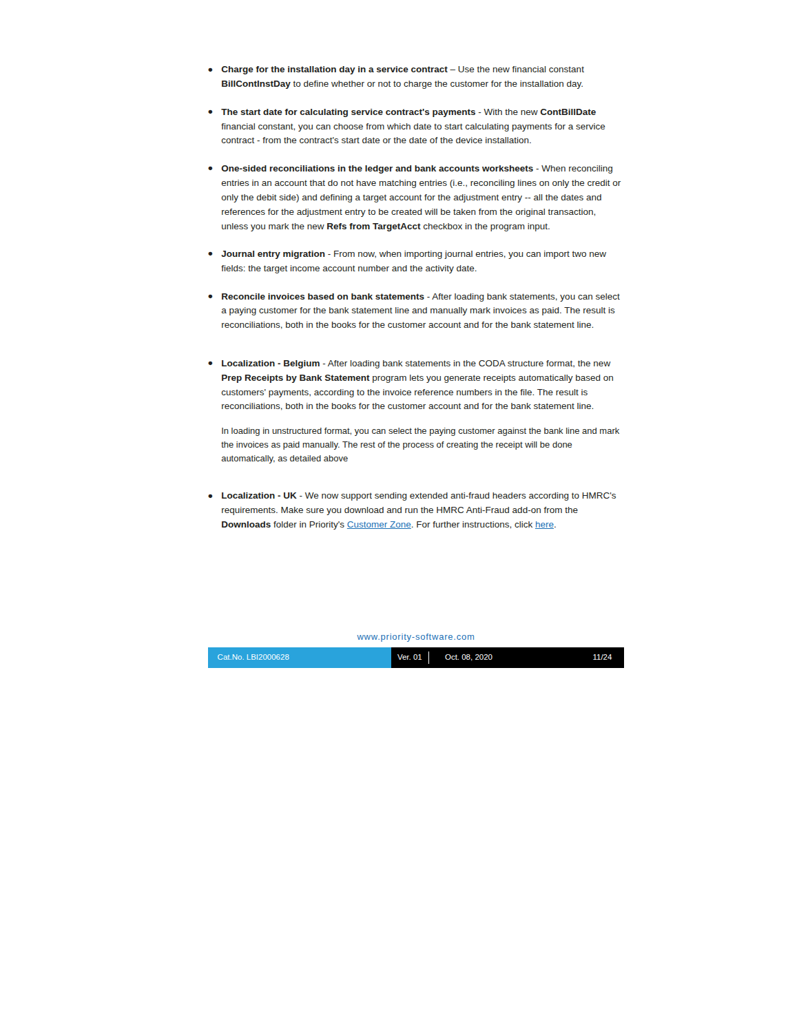Charge for the installation day in a service contract – Use the new financial constant BillContInstDay to define whether or not to charge the customer for the installation day.
The start date for calculating service contract's payments - With the new ContBillDate financial constant, you can choose from which date to start calculating payments for a service contract - from the contract's start date or the date of the device installation.
One-sided reconciliations in the ledger and bank accounts worksheets - When reconciling entries in an account that do not have matching entries (i.e., reconciling lines on only the credit or only the debit side) and defining a target account for the adjustment entry -- all the dates and references for the adjustment entry to be created will be taken from the original transaction, unless you mark the new Refs from TargetAcct checkbox in the program input.
Journal entry migration - From now, when importing journal entries, you can import two new fields: the target income account number and the activity date.
Reconcile invoices based on bank statements - After loading bank statements, you can select a paying customer for the bank statement line and manually mark invoices as paid. The result is reconciliations, both in the books for the customer account and for the bank statement line.
Localization - Belgium - After loading bank statements in the CODA structure format, the new Prep Receipts by Bank Statement program lets you generate receipts automatically based on customers' payments, according to the invoice reference numbers in the file. The result is reconciliations, both in the books for the customer account and for the bank statement line.
In loading in unstructured format, you can select the paying customer against the bank line and mark the invoices as paid manually. The rest of the process of creating the receipt will be done automatically, as detailed above
Localization - UK - We now support sending extended anti-fraud headers according to HMRC's requirements. Make sure you download and run the HMRC Anti-Fraud add-on from the Downloads folder in Priority's Customer Zone. For further instructions, click here.
www.priority-software.com
Cat.No. LBI2000628
Ver. 01 Oct. 08, 2020 11/24